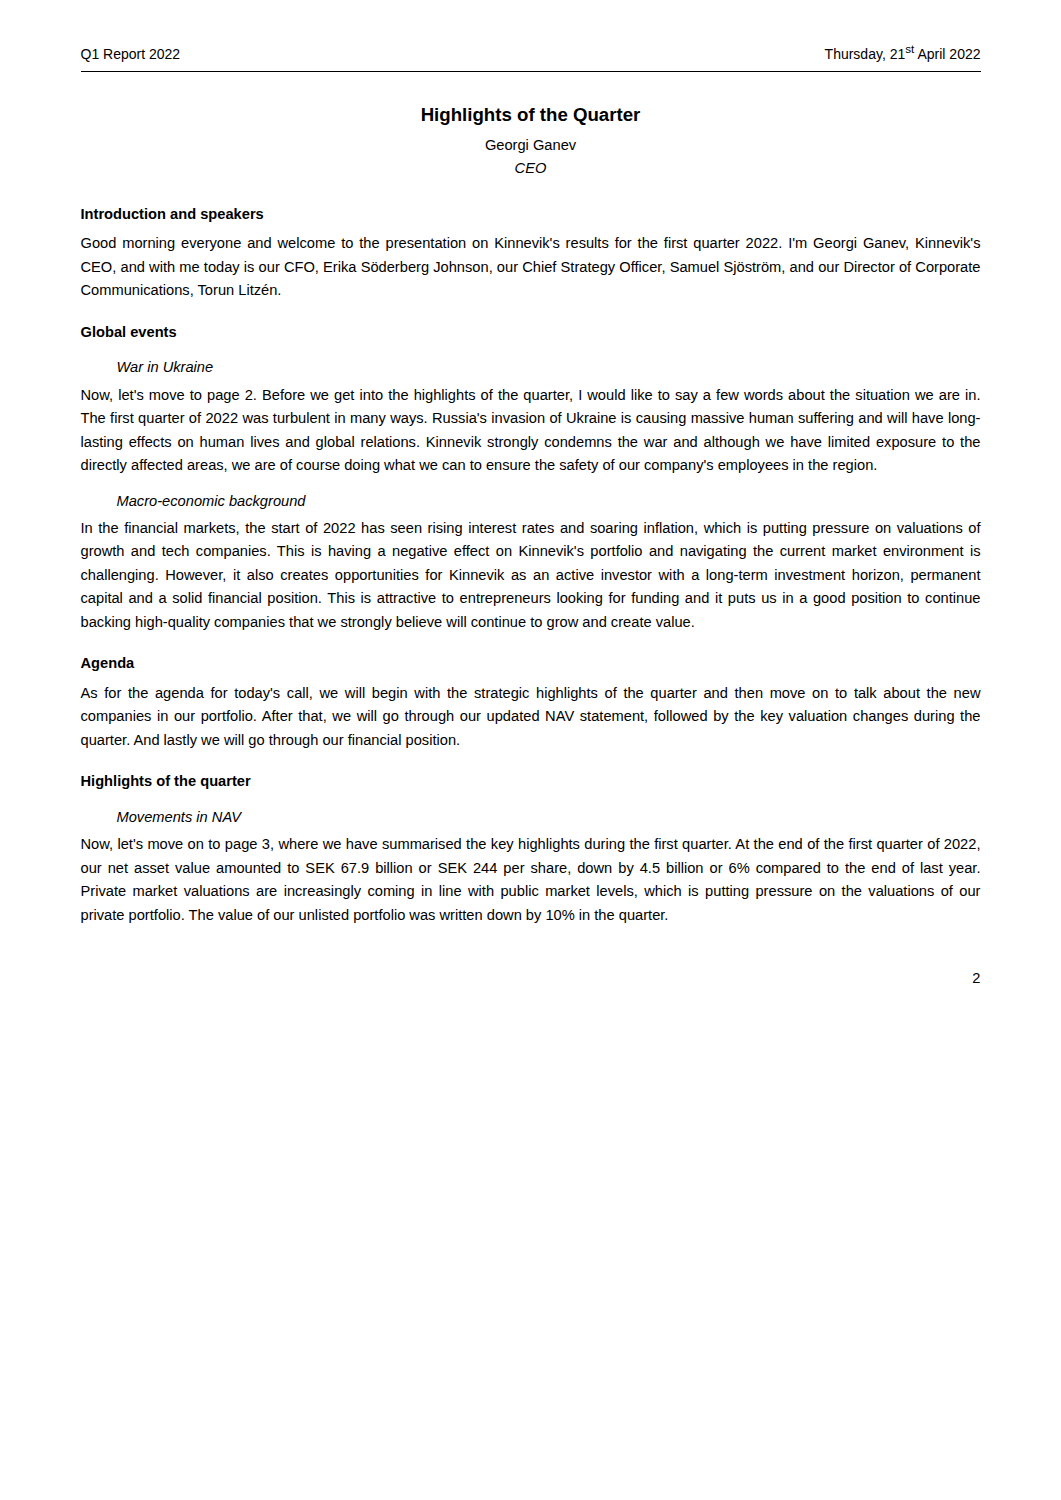Q1 Report 2022 Thursday, 21st April 2022
Highlights of the Quarter
Georgi Ganev
CEO
Introduction and speakers
Good morning everyone and welcome to the presentation on Kinnevik's results for the first quarter 2022. I'm Georgi Ganev, Kinnevik's CEO, and with me today is our CFO, Erika Söderberg Johnson, our Chief Strategy Officer, Samuel Sjöström, and our Director of Corporate Communications, Torun Litzén.
Global events
War in Ukraine
Now, let's move to page 2. Before we get into the highlights of the quarter, I would like to say a few words about the situation we are in. The first quarter of 2022 was turbulent in many ways. Russia's invasion of Ukraine is causing massive human suffering and will have long-lasting effects on human lives and global relations. Kinnevik strongly condemns the war and although we have limited exposure to the directly affected areas, we are of course doing what we can to ensure the safety of our company's employees in the region.
Macro-economic background
In the financial markets, the start of 2022 has seen rising interest rates and soaring inflation, which is putting pressure on valuations of growth and tech companies. This is having a negative effect on Kinnevik's portfolio and navigating the current market environment is challenging. However, it also creates opportunities for Kinnevik as an active investor with a long-term investment horizon, permanent capital and a solid financial position. This is attractive to entrepreneurs looking for funding and it puts us in a good position to continue backing high-quality companies that we strongly believe will continue to grow and create value.
Agenda
As for the agenda for today's call, we will begin with the strategic highlights of the quarter and then move on to talk about the new companies in our portfolio. After that, we will go through our updated NAV statement, followed by the key valuation changes during the quarter. And lastly we will go through our financial position.
Highlights of the quarter
Movements in NAV
Now, let's move on to page 3, where we have summarised the key highlights during the first quarter. At the end of the first quarter of 2022, our net asset value amounted to SEK 67.9 billion or SEK 244 per share, down by 4.5 billion or 6% compared to the end of last year. Private market valuations are increasingly coming in line with public market levels, which is putting pressure on the valuations of our private portfolio. The value of our unlisted portfolio was written down by 10% in the quarter.
2